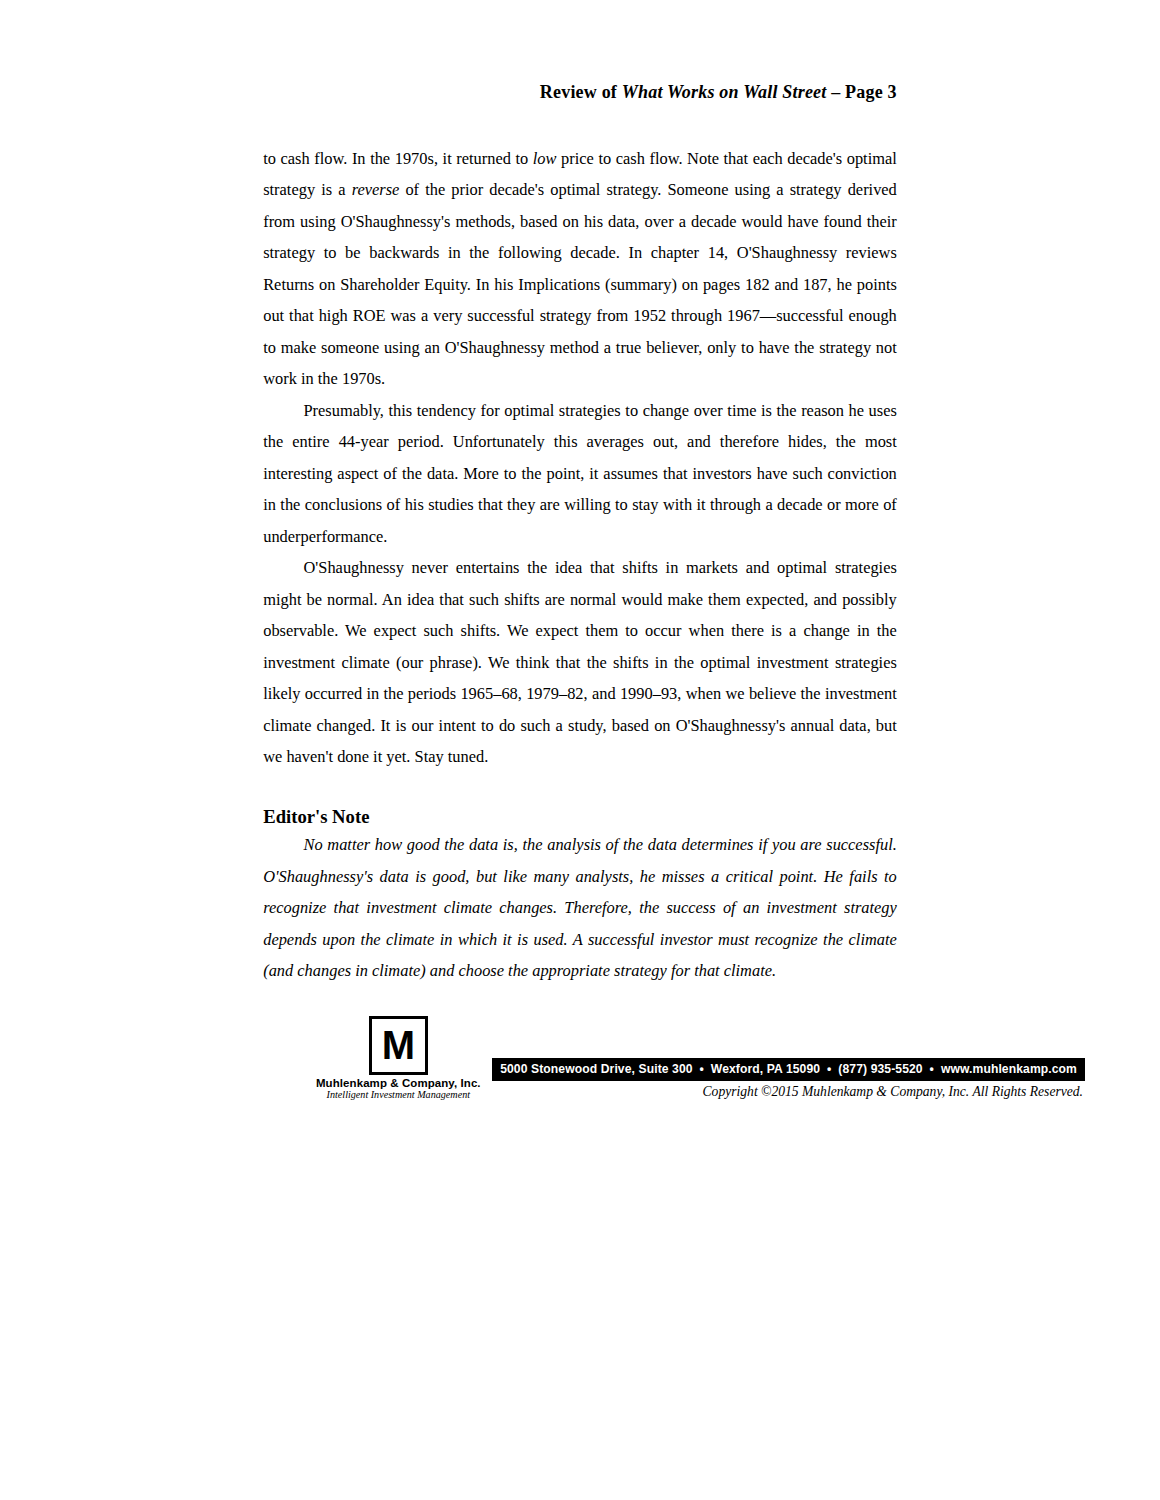Review of What Works on Wall Street – Page 3
to cash flow. In the 1970s, it returned to low price to cash flow. Note that each decade's optimal strategy is a reverse of the prior decade's optimal strategy. Someone using a strategy derived from using O'Shaughnessy's methods, based on his data, over a decade would have found their strategy to be backwards in the following decade. In chapter 14, O'Shaughnessy reviews Returns on Shareholder Equity. In his Implications (summary) on pages 182 and 187, he points out that high ROE was a very successful strategy from 1952 through 1967—successful enough to make someone using an O'Shaughnessy method a true believer, only to have the strategy not work in the 1970s.
Presumably, this tendency for optimal strategies to change over time is the reason he uses the entire 44-year period. Unfortunately this averages out, and therefore hides, the most interesting aspect of the data. More to the point, it assumes that investors have such conviction in the conclusions of his studies that they are willing to stay with it through a decade or more of underperformance.
O'Shaughnessy never entertains the idea that shifts in markets and optimal strategies might be normal. An idea that such shifts are normal would make them expected, and possibly observable. We expect such shifts. We expect them to occur when there is a change in the investment climate (our phrase). We think that the shifts in the optimal investment strategies likely occurred in the periods 1965–68, 1979–82, and 1990–93, when we believe the investment climate changed. It is our intent to do such a study, based on O'Shaughnessy's annual data, but we haven't done it yet. Stay tuned.
Editor's Note
No matter how good the data is, the analysis of the data determines if you are successful. O'Shaughnessy's data is good, but like many analysts, he misses a critical point. He fails to recognize that investment climate changes. Therefore, the success of an investment strategy depends upon the climate in which it is used. A successful investor must recognize the climate (and changes in climate) and choose the appropriate strategy for that climate.
M
Muhlenkamp & Company, Inc.
Intelligent Investment Management
5000 Stonewood Drive, Suite 300 • Wexford, PA 15090 • (877) 935-5520 • www.muhlenkamp.com
Copyright ©2015 Muhlenkamp & Company, Inc. All Rights Reserved.